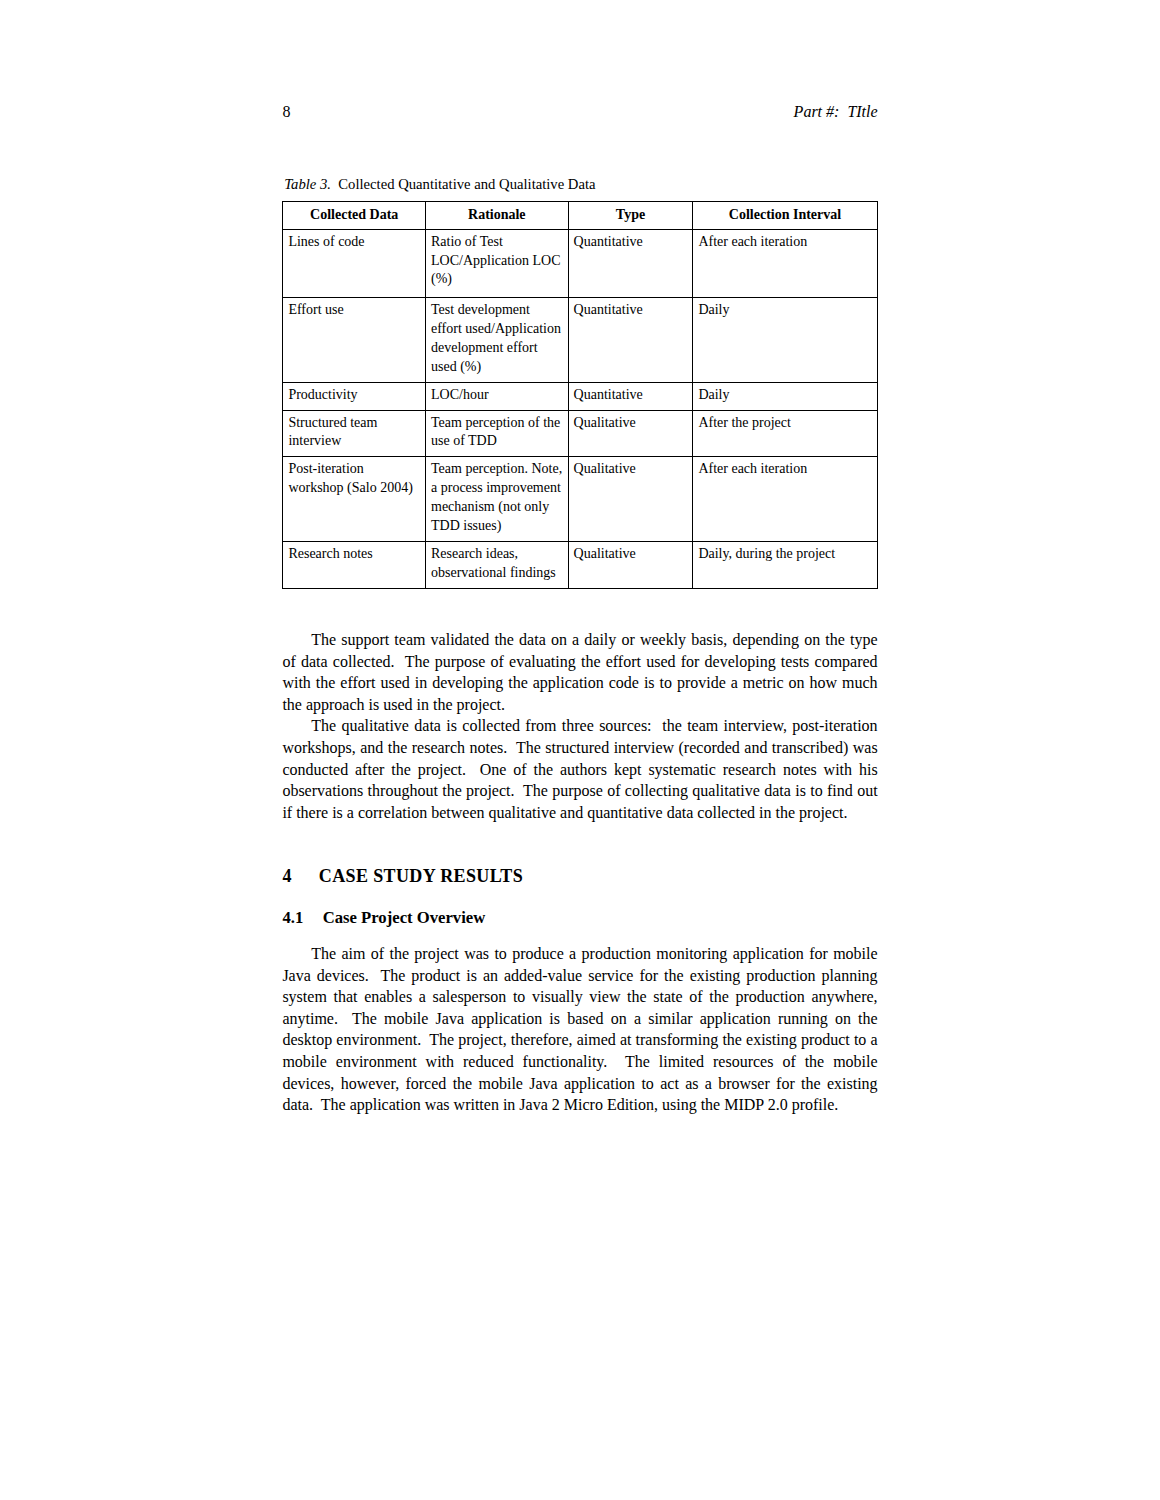8 Part #: TItle
Table 3. Collected Quantitative and Qualitative Data
| Collected Data | Rationale | Type | Collection Interval |
| --- | --- | --- | --- |
| Lines of code | Ratio of Test LOC/Application LOC (%) | Quantitative | After each iteration |
| Effort use | Test development effort used/Applica­tion development effort used (%) | Quantitative | Daily |
| Productivity | LOC/hour | Quantitative | Daily |
| Structured team interview | Team perception of the use of TDD | Qualitative | After the project |
| Post-iteration workshop (Salo 2004) | Team perception. Note, a process improvement mechanism (not only TDD issues) | Qualitative | After each iteration |
| Research notes | Research ideas, observational findings | Qualitative | Daily, during the project |
The support team validated the data on a daily or weekly basis, depending on the type of data collected. The purpose of evaluating the effort used for developing tests compared with the effort used in developing the application code is to provide a metric on how much the approach is used in the project.
The qualitative data is collected from three sources: the team interview, post-iteration workshops, and the research notes. The structured interview (recorded and transcribed) was conducted after the project. One of the authors kept systematic research notes with his observations throughout the project. The purpose of collecting qualitative data is to find out if there is a correlation between qualitative and quantitative data collected in the project.
4 CASE STUDY RESULTS
4.1 Case Project Overview
The aim of the project was to produce a production monitoring application for mobile Java devices. The product is an added-value service for the existing production planning system that enables a salesperson to visually view the state of the production anywhere, anytime. The mobile Java application is based on a similar application running on the desktop environment. The project, therefore, aimed at transforming the existing product to a mobile environment with reduced functionality. The limited resources of the mobile devices, however, forced the mobile Java application to act as a browser for the existing data. The application was written in Java 2 Micro Edition, using the MIDP 2.0 profile.